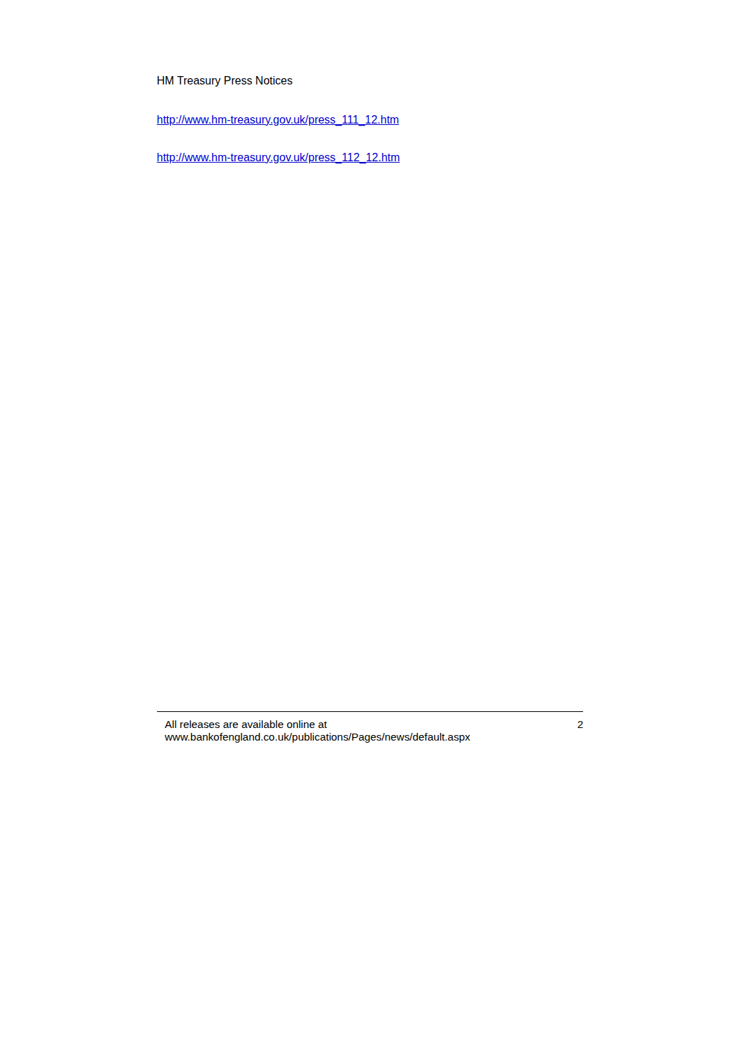HM Treasury Press Notices
http://www.hm-treasury.gov.uk/press_111_12.htm
http://www.hm-treasury.gov.uk/press_112_12.htm
All releases are available online at www.bankofengland.co.uk/publications/Pages/news/default.aspx 2